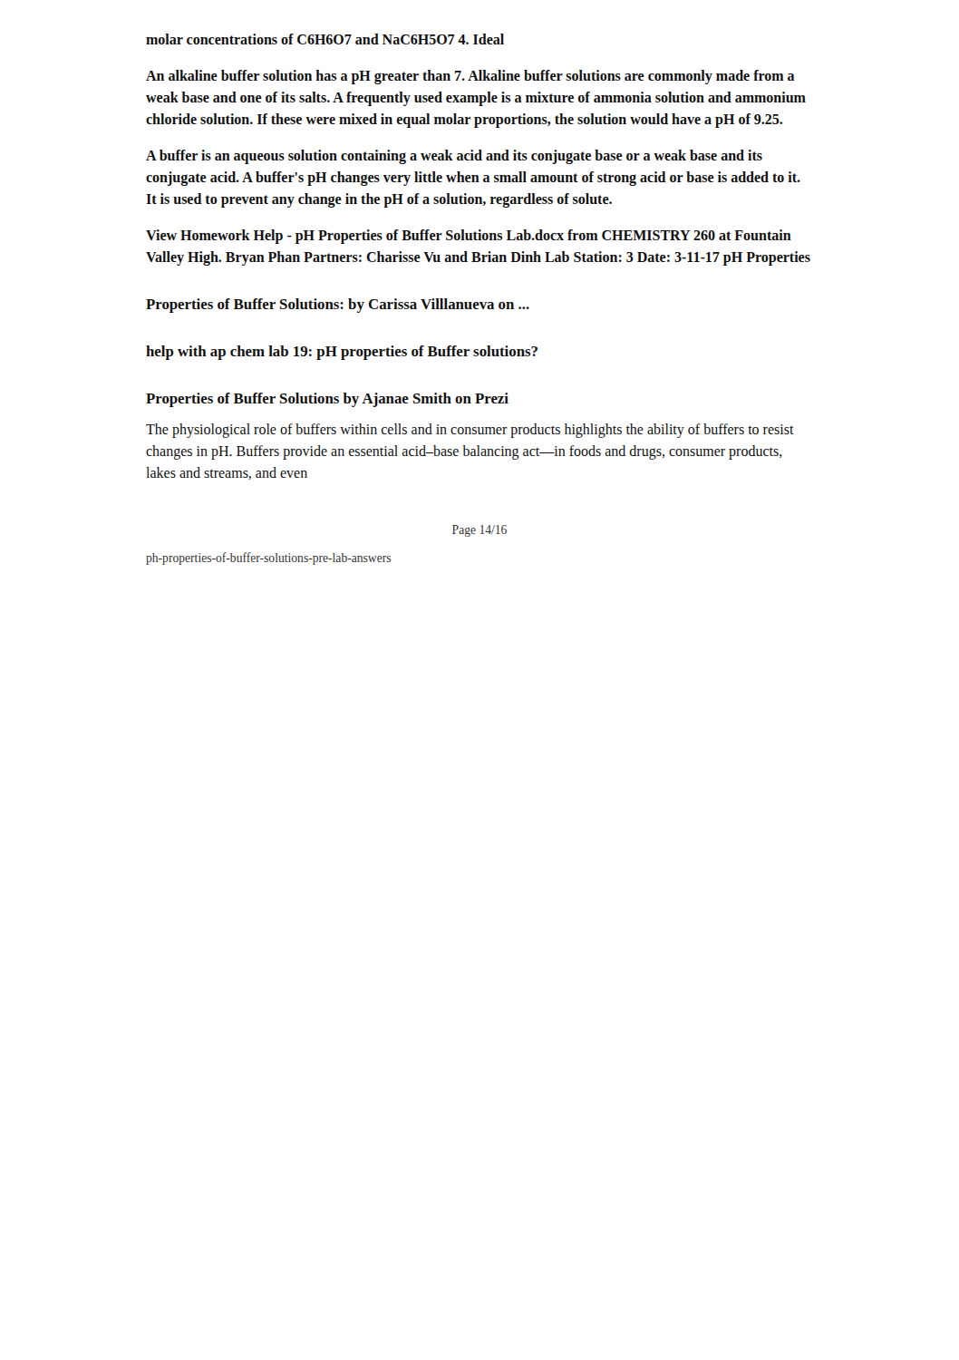molar concentrations of C6H6O7 and NaC6H5O7 4. Ideal
An alkaline buffer solution has a pH greater than 7. Alkaline buffer solutions are commonly made from a weak base and one of its salts. A frequently used example is a mixture of ammonia solution and ammonium chloride solution. If these were mixed in equal molar proportions, the solution would have a pH of 9.25.
A buffer is an aqueous solution containing a weak acid and its conjugate base or a weak base and its conjugate acid. A buffer's pH changes very little when a small amount of strong acid or base is added to it. It is used to prevent any change in the pH of a solution, regardless of solute.
View Homework Help - pH Properties of Buffer Solutions Lab.docx from CHEMISTRY 260 at Fountain Valley High. Bryan Phan Partners: Charisse Vu and Brian Dinh Lab Station: 3 Date: 3-11-17 pH Properties
Properties of Buffer Solutions: by Carissa Villlanueva on ...
help with ap chem lab 19: pH properties of Buffer solutions?
Properties of Buffer Solutions by Ajanae Smith on Prezi
The physiological role of buffers within cells and in consumer products highlights the ability of buffers to resist changes in pH. Buffers provide an essential acid–base balancing act—in foods and drugs, consumer products, lakes and streams, and even
Page 14/16
ph-properties-of-buffer-solutions-pre-lab-answers